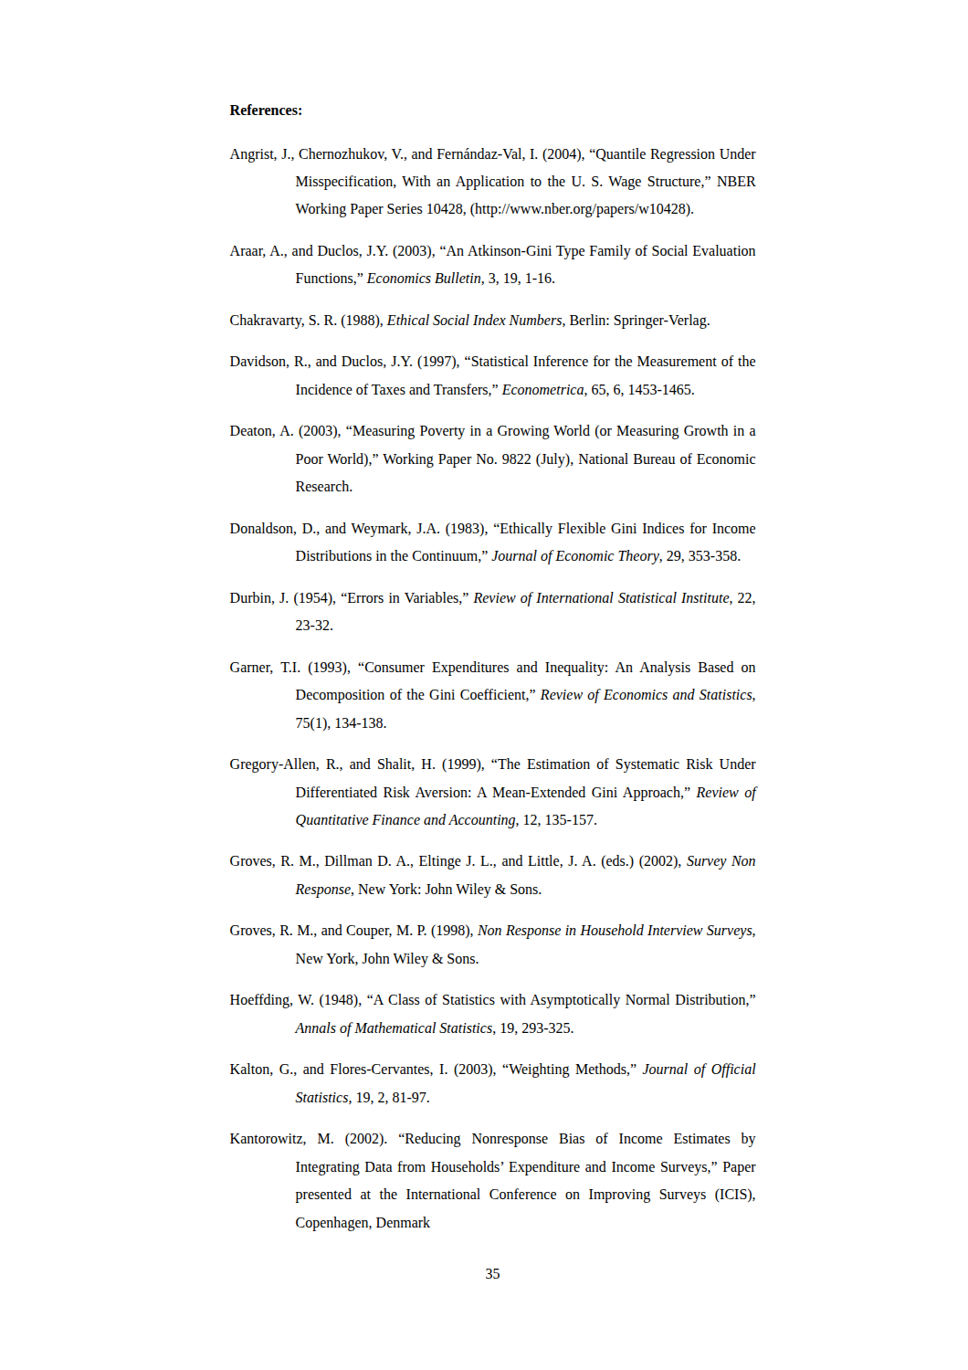References:
Angrist, J., Chernozhukov, V., and Fernándaz-Val, I. (2004), “Quantile Regression Under Misspecification, With an Application to the U. S. Wage Structure,” NBER Working Paper Series 10428, (http://www.nber.org/papers/w10428).
Araar, A., and Duclos, J.Y. (2003), “An Atkinson-Gini Type Family of Social Evaluation Functions,” Economics Bulletin, 3, 19, 1-16.
Chakravarty, S. R. (1988), Ethical Social Index Numbers, Berlin: Springer-Verlag.
Davidson, R., and Duclos, J.Y. (1997), “Statistical Inference for the Measurement of the Incidence of Taxes and Transfers,” Econometrica, 65, 6, 1453-1465.
Deaton, A. (2003), “Measuring Poverty in a Growing World (or Measuring Growth in a Poor World),” Working Paper No. 9822 (July), National Bureau of Economic Research.
Donaldson, D., and Weymark, J.A. (1983), “Ethically Flexible Gini Indices for Income Distributions in the Continuum,” Journal of Economic Theory, 29, 353-358.
Durbin, J. (1954), “Errors in Variables,” Review of International Statistical Institute, 22, 23-32.
Garner, T.I. (1993), “Consumer Expenditures and Inequality: An Analysis Based on Decomposition of the Gini Coefficient,” Review of Economics and Statistics, 75(1), 134-138.
Gregory-Allen, R., and Shalit, H. (1999), “The Estimation of Systematic Risk Under Differentiated Risk Aversion: A Mean-Extended Gini Approach,” Review of Quantitative Finance and Accounting, 12, 135-157.
Groves, R. M., Dillman D. A., Eltinge J. L., and Little, J. A. (eds.) (2002), Survey Non Response, New York: John Wiley & Sons.
Groves, R. M., and Couper, M. P. (1998), Non Response in Household Interview Surveys, New York, John Wiley & Sons.
Hoeffding, W. (1948), “A Class of Statistics with Asymptotically Normal Distribution,” Annals of Mathematical Statistics, 19, 293-325.
Kalton, G., and Flores-Cervantes, I. (2003), “Weighting Methods,” Journal of Official Statistics, 19, 2, 81-97.
Kantorowitz, M. (2002). “Reducing Nonresponse Bias of Income Estimates by Integrating Data from Households’ Expenditure and Income Surveys,” Paper presented at the International Conference on Improving Surveys (ICIS), Copenhagen, Denmark
35